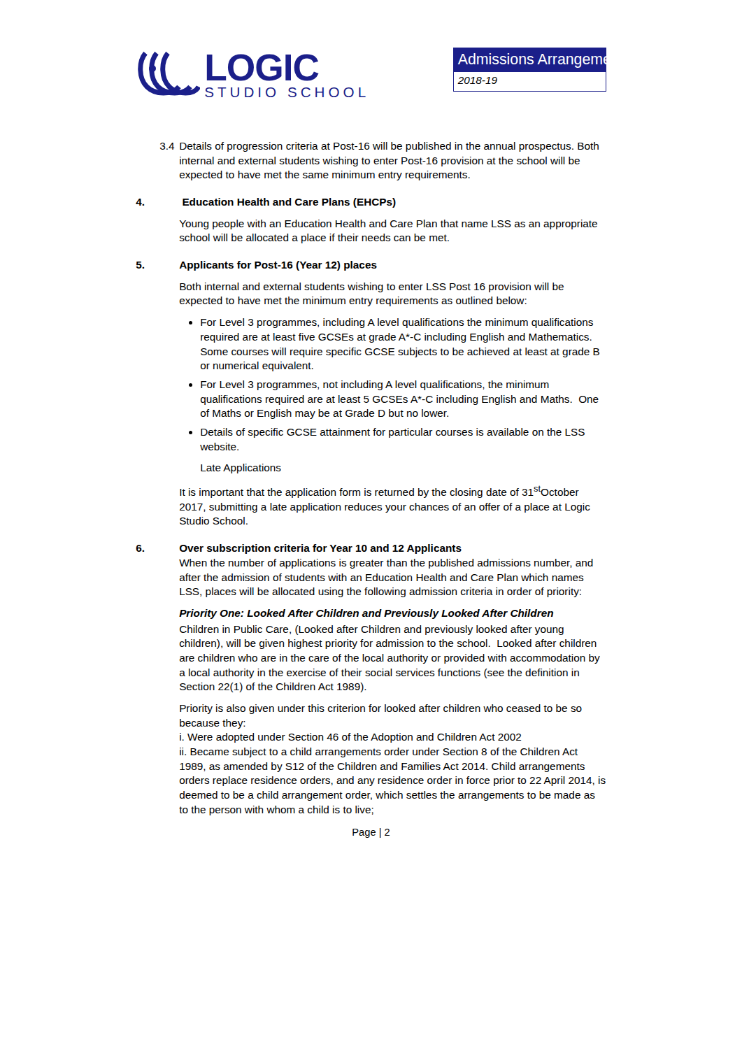LOGIC
STUDIO SCHOOL
Admissions Arrangements
2018-19
3.4
Details of progression criteria at Post-16 will be published in the annual prospectus. Both internal and external students wishing to enter Post-16 provision at the school will be expected to have met the same minimum entry requirements.
4. Education Health and Care Plans (EHCPs)
Young people with an Education Health and Care Plan that name LSS as an appropriate school will be allocated a place if their needs can be met.
5. Applicants for Post-16 (Year 12) places
Both internal and external students wishing to enter LSS Post 16 provision will be expected to have met the minimum entry requirements as outlined below:
For Level 3 programmes, including A level qualifications the minimum qualifications required are at least five GCSEs at grade A*-C including English and Mathematics. Some courses will require specific GCSE subjects to be achieved at least at grade B or numerical equivalent.
For Level 3 programmes, not including A level qualifications, the minimum qualifications required are at least 5 GCSEs A*-C including English and Maths. One of Maths or English may be at Grade D but no lower.
Details of specific GCSE attainment for particular courses is available on the LSS website.
Late Applications
It is important that the application form is returned by the closing date of 31stOctober 2017, submitting a late application reduces your chances of an offer of a place at Logic Studio School.
6. Over subscription criteria for Year 10 and 12 Applicants
When the number of applications is greater than the published admissions number, and after the admission of students with an Education Health and Care Plan which names LSS, places will be allocated using the following admission criteria in order of priority:
Priority One: Looked After Children and Previously Looked After Children
Children in Public Care, (Looked after Children and previously looked after young children), will be given highest priority for admission to the school. Looked after children are children who are in the care of the local authority or provided with accommodation by a local authority in the exercise of their social services functions (see the definition in Section 22(1) of the Children Act 1989).
Priority is also given under this criterion for looked after children who ceased to be so because they:
i. Were adopted under Section 46 of the Adoption and Children Act 2002
ii. Became subject to a child arrangements order under Section 8 of the Children Act 1989, as amended by S12 of the Children and Families Act 2014. Child arrangements orders replace residence orders, and any residence order in force prior to 22 April 2014, is deemed to be a child arrangement order, which settles the arrangements to be made as to the person with whom a child is to live;
Page | 2